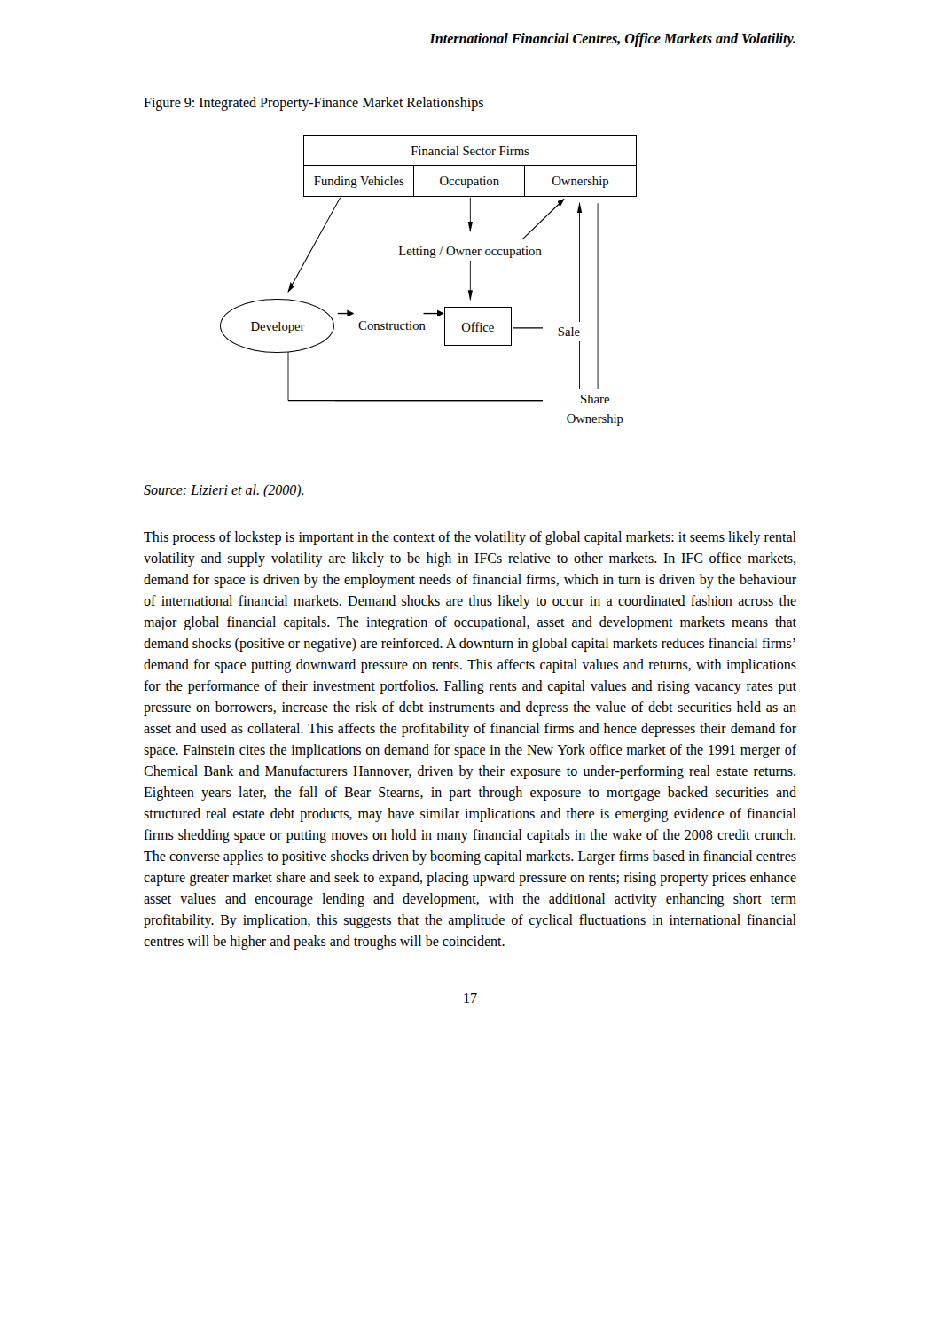International Financial Centres, Office Markets and Volatility.
Figure 9: Integrated Property-Finance Market Relationships
Financial Sector Firms
Funding Vehicles
Occupation
Ownership
Letting / Owner occupation
Developer
Construction
Office
Sale
Share
Ownership
Source: Lizieri et al. (2000).
This process of lockstep is important in the context of the volatility of global capital markets: it seems likely rental volatility and supply volatility are likely to be high in IFCs relative to other markets. In IFC office markets, demand for space is driven by the employment needs of financial firms, which in turn is driven by the behaviour of international financial markets. Demand shocks are thus likely to occur in a coordinated fashion across the major global financial capitals. The integration of occupational, asset and development markets means that demand shocks (positive or negative) are reinforced. A downturn in global capital markets reduces financial firms’ demand for space putting downward pressure on rents. This affects capital values and returns, with implications for the performance of their investment portfolios. Falling rents and capital values and rising vacancy rates put pressure on borrowers, increase the risk of debt instruments and depress the value of debt securities held as an asset and used as collateral. This affects the profitability of financial firms and hence depresses their demand for space. Fainstein cites the implications on demand for space in the New York office market of the 1991 merger of Chemical Bank and Manufacturers Hannover, driven by their exposure to under-performing real estate returns. Eighteen years later, the fall of Bear Stearns, in part through exposure to mortgage backed securities and structured real estate debt products, may have similar implications and there is emerging evidence of financial firms shedding space or putting moves on hold in many financial capitals in the wake of the 2008 credit crunch. The converse applies to positive shocks driven by booming capital markets. Larger firms based in financial centres capture greater market share and seek to expand, placing upward pressure on rents; rising property prices enhance asset values and encourage lending and development, with the additional activity enhancing short term profitability. By implication, this suggests that the amplitude of cyclical fluctuations in international financial centres will be higher and peaks and troughs will be coincident.
17